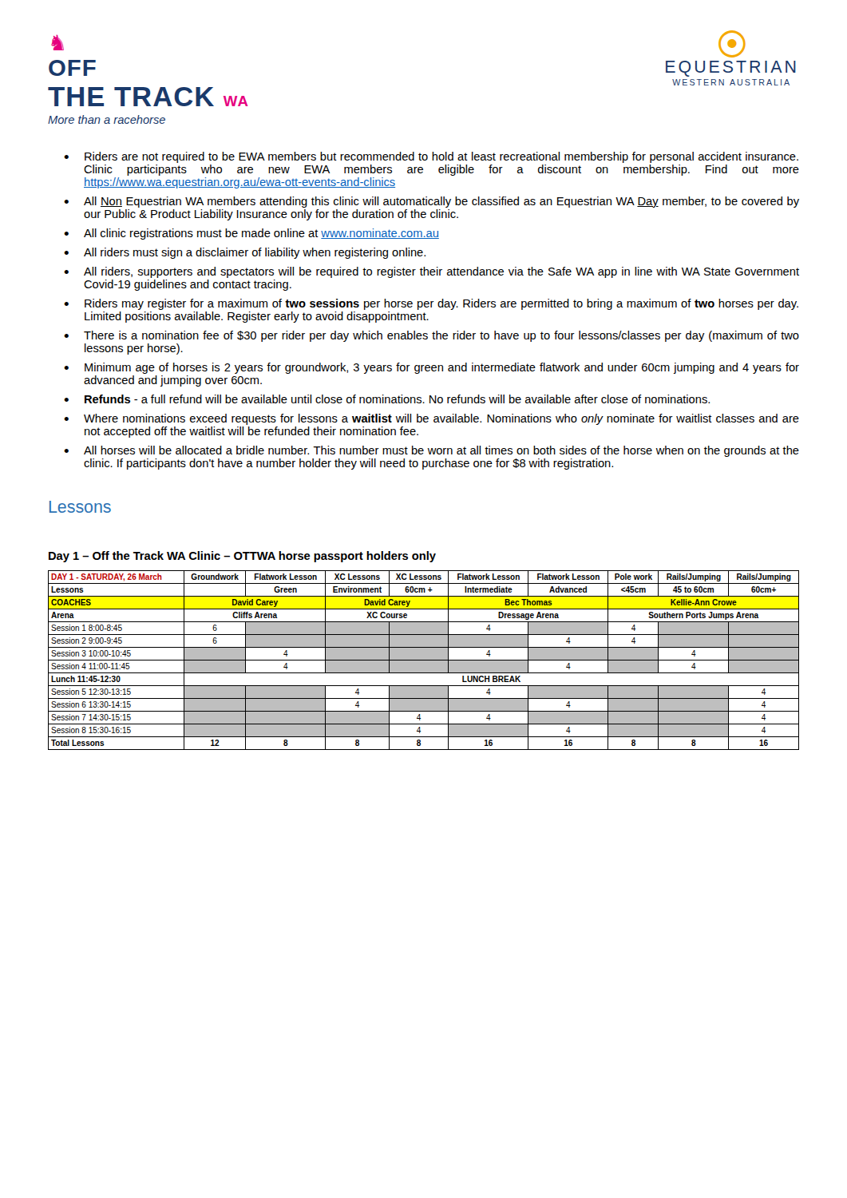♞
OFF
THE TRACK WA
More than a racehorse
⦿
EQUESTRIAN
WESTERN AUSTRALIA
Riders are not required to be EWA members but recommended to hold at least recreational membership for personal accident insurance. Clinic participants who are new EWA members are eligible for a discount on membership. Find out more https://www.wa.equestrian.org.au/ewa-ott-events-and-clinics
All Non Equestrian WA members attending this clinic will automatically be classified as an Equestrian WA Day member, to be covered by our Public & Product Liability Insurance only for the duration of the clinic.
All clinic registrations must be made online at www.nominate.com.au
All riders must sign a disclaimer of liability when registering online.
All riders, supporters and spectators will be required to register their attendance via the Safe WA app in line with WA State Government Covid-19 guidelines and contact tracing.
Riders may register for a maximum of two sessions per horse per day. Riders are permitted to bring a maximum of two horses per day. Limited positions available. Register early to avoid disappointment.
There is a nomination fee of $30 per rider per day which enables the rider to have up to four lessons/classes per day (maximum of two lessons per horse).
Minimum age of horses is 2 years for groundwork, 3 years for green and intermediate flatwork and under 60cm jumping and 4 years for advanced and jumping over 60cm.
Refunds - a full refund will be available until close of nominations. No refunds will be available after close of nominations.
Where nominations exceed requests for lessons a waitlist will be available. Nominations who only nominate for waitlist classes and are not accepted off the waitlist will be refunded their nomination fee.
All horses will be allocated a bridle number. This number must be worn at all times on both sides of the horse when on the grounds at the clinic. If participants don't have a number holder they will need to purchase one for $8 with registration.
Lessons
Day 1 – Off the Track WA Clinic – OTTWA horse passport holders only
| DAY 1 - SATURDAY, 26 March | Groundwork | Flatwork Lesson | XC Lessons | XC Lessons | Flatwork Lesson | Flatwork Lesson | Pole work | Rails/Jumping | Rails/Jumping |
| Lessons | | Green | Environment | 60cm + | Intermediate | Advanced | <45cm | 45 to 60cm | 60cm+ |
| COACHES | David Carey | David Carey | Bec Thomas | Kellie-Ann Crowe |
| Arena | Cliffs Arena | XC Course | Dressage Arena | Southern Ports Jumps Arena |
| Session 1 8:00-8:45 | 6 | | | | 4 | | 4 | | |
| Session 2 9:00-9:45 | 6 | | | | | 4 | 4 | | |
| Session 3 10:00-10:45 | | 4 | | | 4 | | | 4 | |
| Session 4 11:00-11:45 | | 4 | | | | 4 | | 4 | |
| Lunch 11:45-12:30 | LUNCH BREAK |
| Session 5 12:30-13:15 | | | 4 | | 4 | | | | 4 |
| Session 6 13:30-14:15 | | | 4 | | | 4 | | | 4 |
| Session 7 14:30-15:15 | | | | 4 | 4 | | | | 4 |
| Session 8 15:30-16:15 | | | | 4 | | 4 | | | 4 |
| Total Lessons | 12 | 8 | 8 | 8 | 16 | 16 | 8 | 8 | 16 |